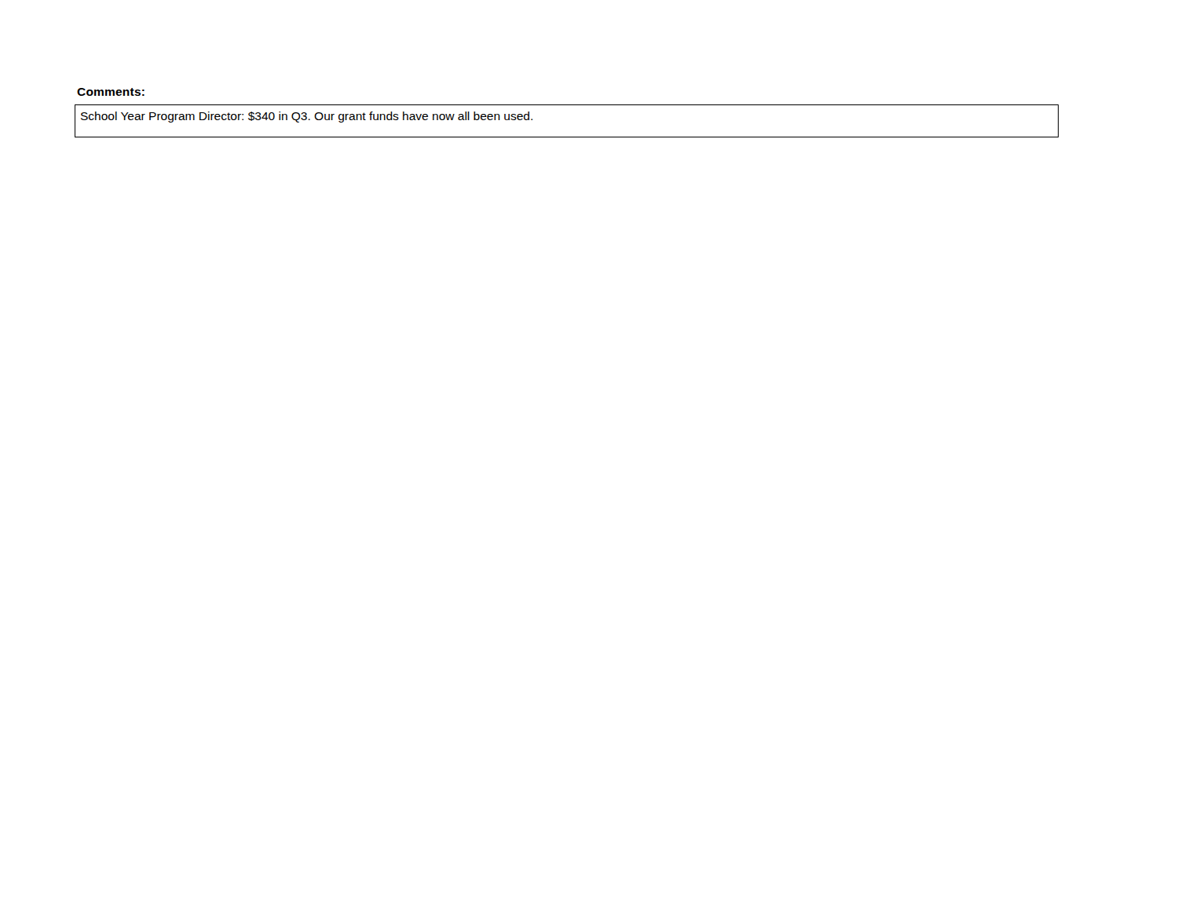Comments:
School Year Program Director: $340 in Q3. Our grant funds have now all been used.